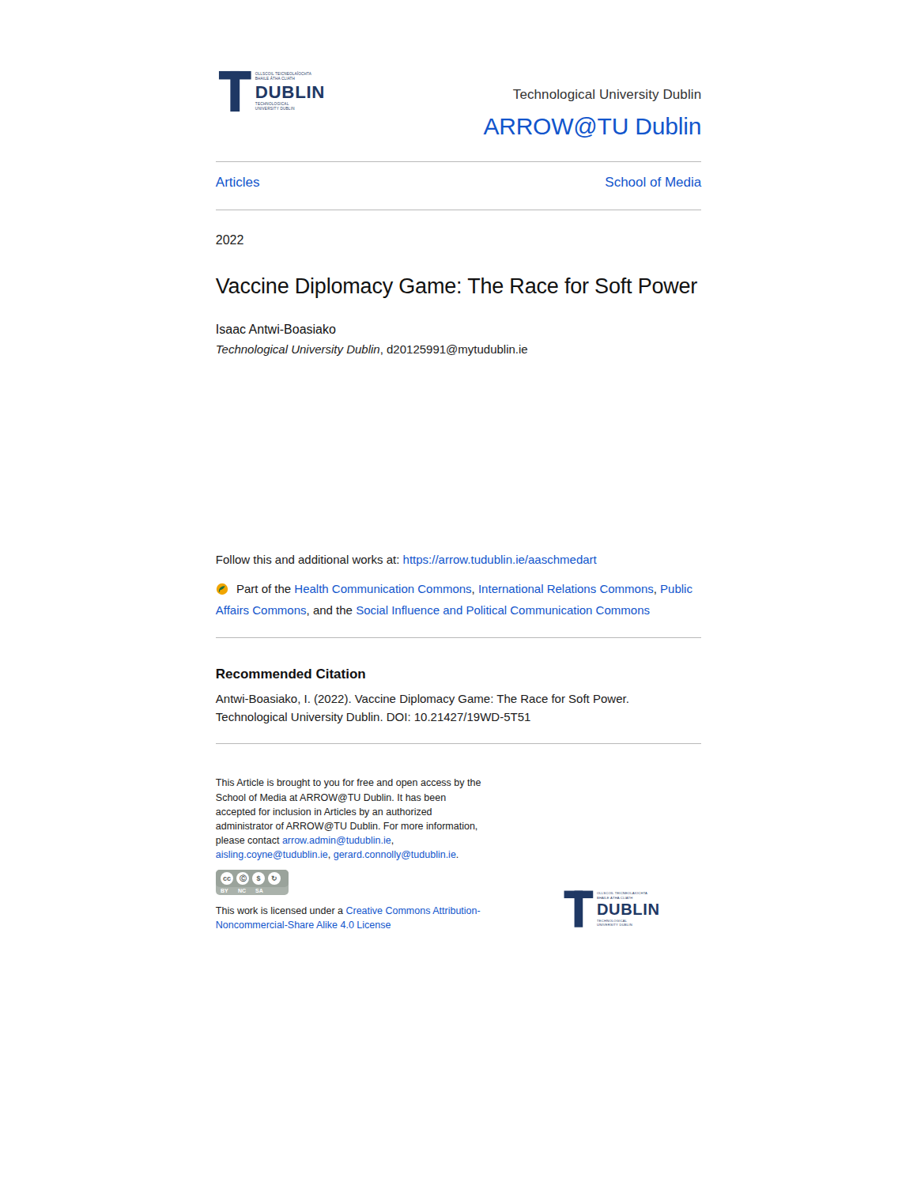OLLSCOIL TEICNEOLAÍOCHTA BHAILE ÁTHA CLIATH DUBLIN TECHNOLOGICAL UNIVERSITY DUBLIN
Technological University Dublin
ARROW@TU Dublin
Articles
School of Media
2022
Vaccine Diplomacy Game: The Race for Soft Power
Isaac Antwi-Boasiako
Technological University Dublin, d20125991@mytudublin.ie
Follow this and additional works at: https://arrow.tudublin.ie/aaschmedart
Part of the Health Communication Commons, International Relations Commons, Public Affairs Commons, and the Social Influence and Political Communication Commons
Recommended Citation
Antwi-Boasiako, I. (2022). Vaccine Diplomacy Game: The Race for Soft Power. Technological University Dublin. DOI: 10.21427/19WD-5T51
This Article is brought to you for free and open access by the School of Media at ARROW@TU Dublin. It has been accepted for inclusion in Articles by an authorized administrator of ARROW@TU Dublin. For more information, please contact arrow.admin@tudublin.ie, aisling.coyne@tudublin.ie, gerard.connolly@tudublin.ie.
cc Ⓒ $ ↻ BY NC SA
This work is licensed under a Creative Commons Attribution-Noncommercial-Share Alike 4.0 License
OLLSCOIL TEICNEOLAÍOCHTA BHAILE ÁTHA CLIATH DUBLIN TECHNOLOGICAL UNIVERSITY DUBLIN